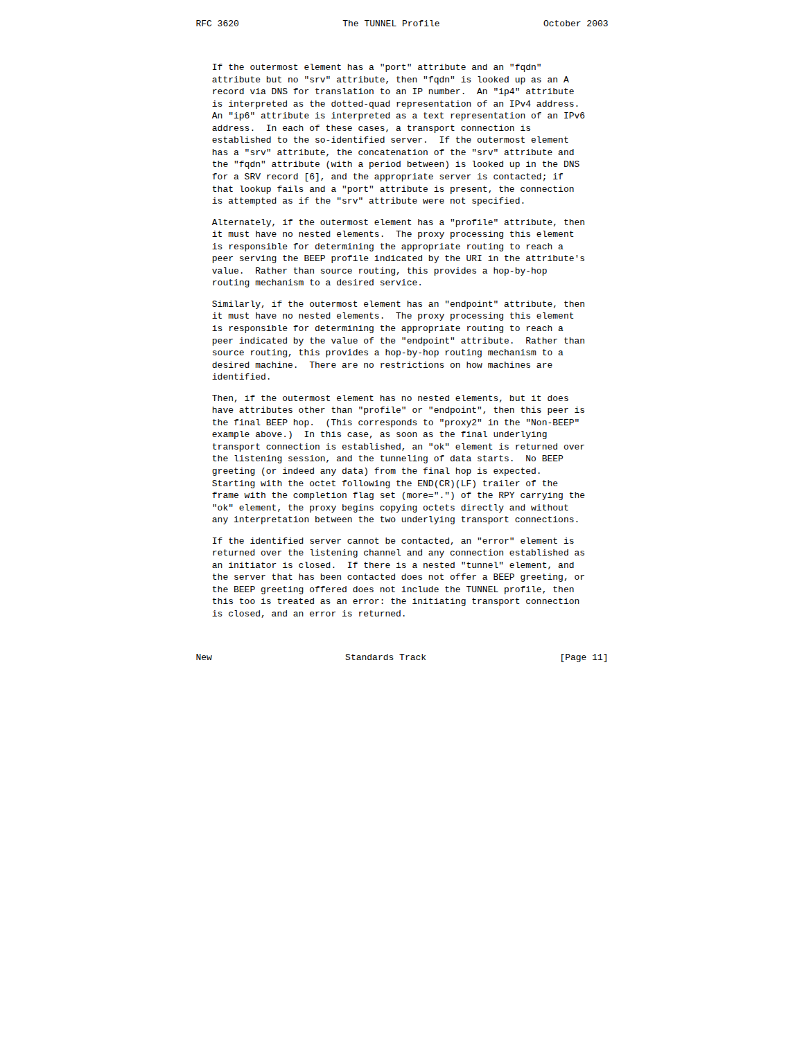RFC 3620 The TUNNEL Profile October 2003
If the outermost element has a "port" attribute and an "fqdn" attribute but no "srv" attribute, then "fqdn" is looked up as an A record via DNS for translation to an IP number. An "ip4" attribute is interpreted as the dotted-quad representation of an IPv4 address. An "ip6" attribute is interpreted as a text representation of an IPv6 address. In each of these cases, a transport connection is established to the so-identified server. If the outermost element has a "srv" attribute, the concatenation of the "srv" attribute and the "fqdn" attribute (with a period between) is looked up in the DNS for a SRV record [6], and the appropriate server is contacted; if that lookup fails and a "port" attribute is present, the connection is attempted as if the "srv" attribute were not specified.
Alternately, if the outermost element has a "profile" attribute, then it must have no nested elements. The proxy processing this element is responsible for determining the appropriate routing to reach a peer serving the BEEP profile indicated by the URI in the attribute's value. Rather than source routing, this provides a hop-by-hop routing mechanism to a desired service.
Similarly, if the outermost element has an "endpoint" attribute, then it must have no nested elements. The proxy processing this element is responsible for determining the appropriate routing to reach a peer indicated by the value of the "endpoint" attribute. Rather than source routing, this provides a hop-by-hop routing mechanism to a desired machine. There are no restrictions on how machines are identified.
Then, if the outermost element has no nested elements, but it does have attributes other than "profile" or "endpoint", then this peer is the final BEEP hop. (This corresponds to "proxy2" in the "Non-BEEP" example above.) In this case, as soon as the final underlying transport connection is established, an "ok" element is returned over the listening session, and the tunneling of data starts. No BEEP greeting (or indeed any data) from the final hop is expected. Starting with the octet following the END(CR)(LF) trailer of the frame with the completion flag set (more=".") of the RPY carrying the "ok" element, the proxy begins copying octets directly and without any interpretation between the two underlying transport connections.
If the identified server cannot be contacted, an "error" element is returned over the listening channel and any connection established as an initiator is closed. If there is a nested "tunnel" element, and the server that has been contacted does not offer a BEEP greeting, or the BEEP greeting offered does not include the TUNNEL profile, then this too is treated as an error: the initiating transport connection is closed, and an error is returned.
New Standards Track [Page 11]